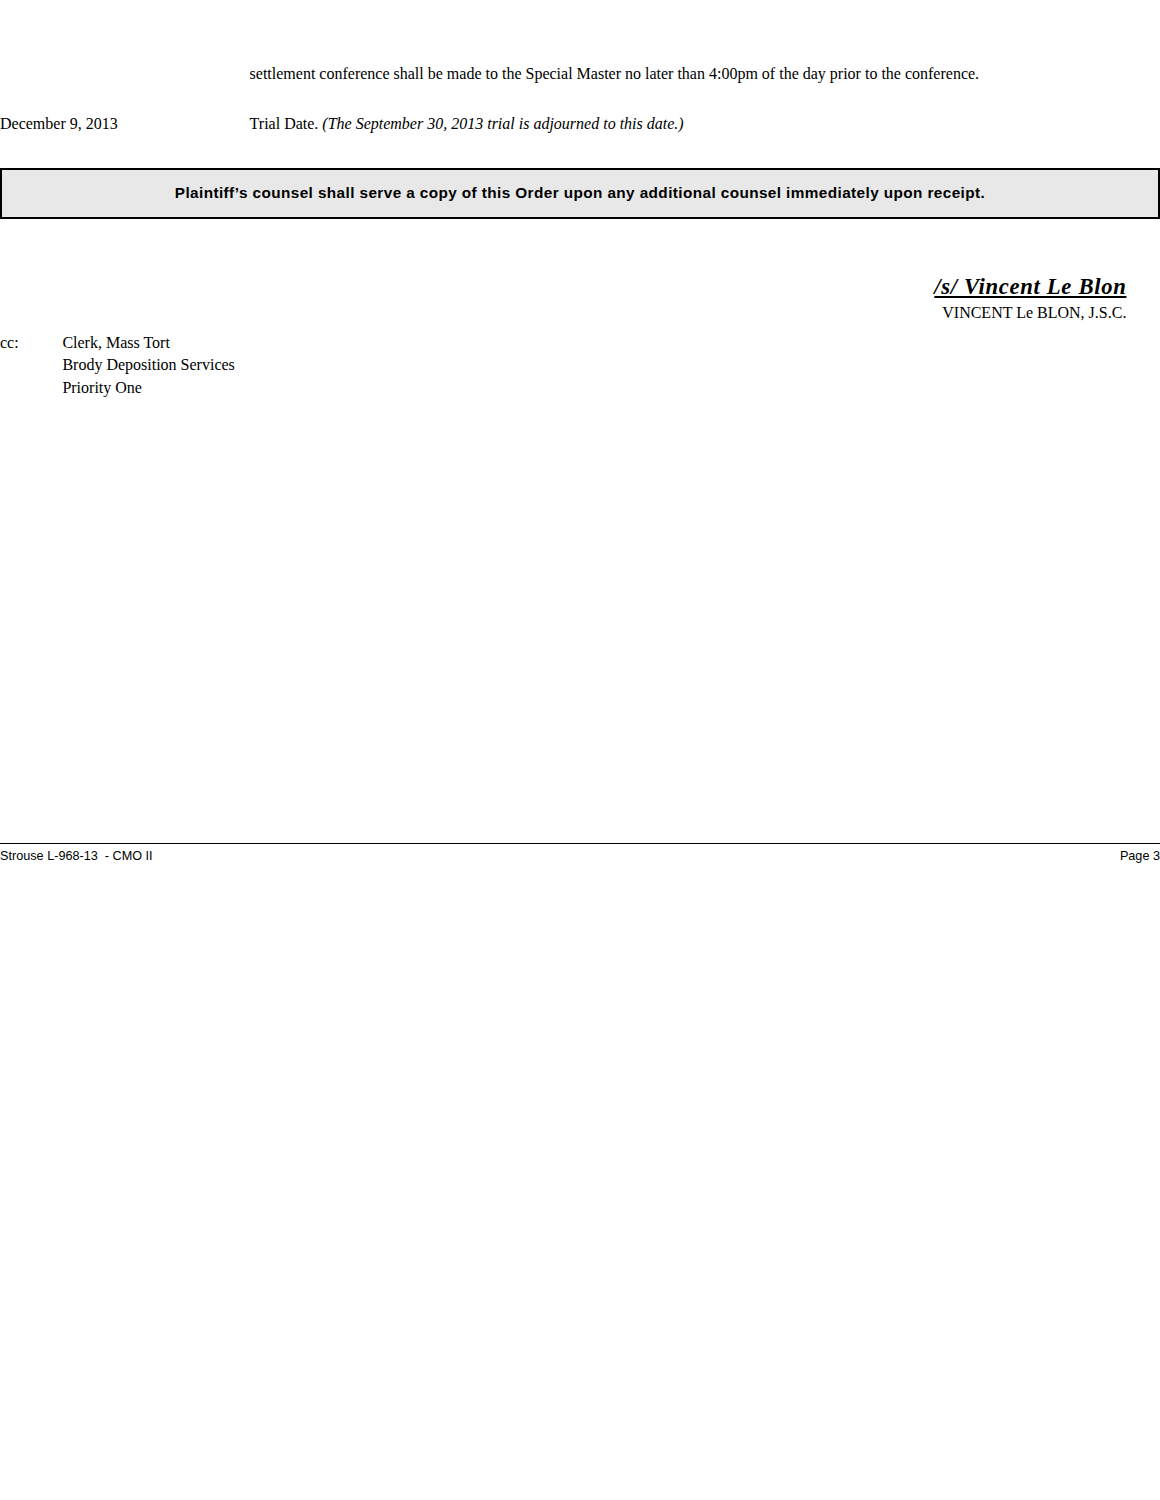settlement conference shall be made to the Special Master no later than 4:00pm of the day prior to the conference.
December 9, 2013
Trial Date. (The September 30, 2013 trial is adjourned to this date.)
Plaintiff’s counsel shall serve a copy of this Order upon any additional counsel immediately upon receipt.
/s/ Vincent Le Blon
VINCENT Le BLON, J.S.C.
cc:
Clerk, Mass Tort
Brody Deposition Services
Priority One
Strouse L-968-13 - CMO II Page 3